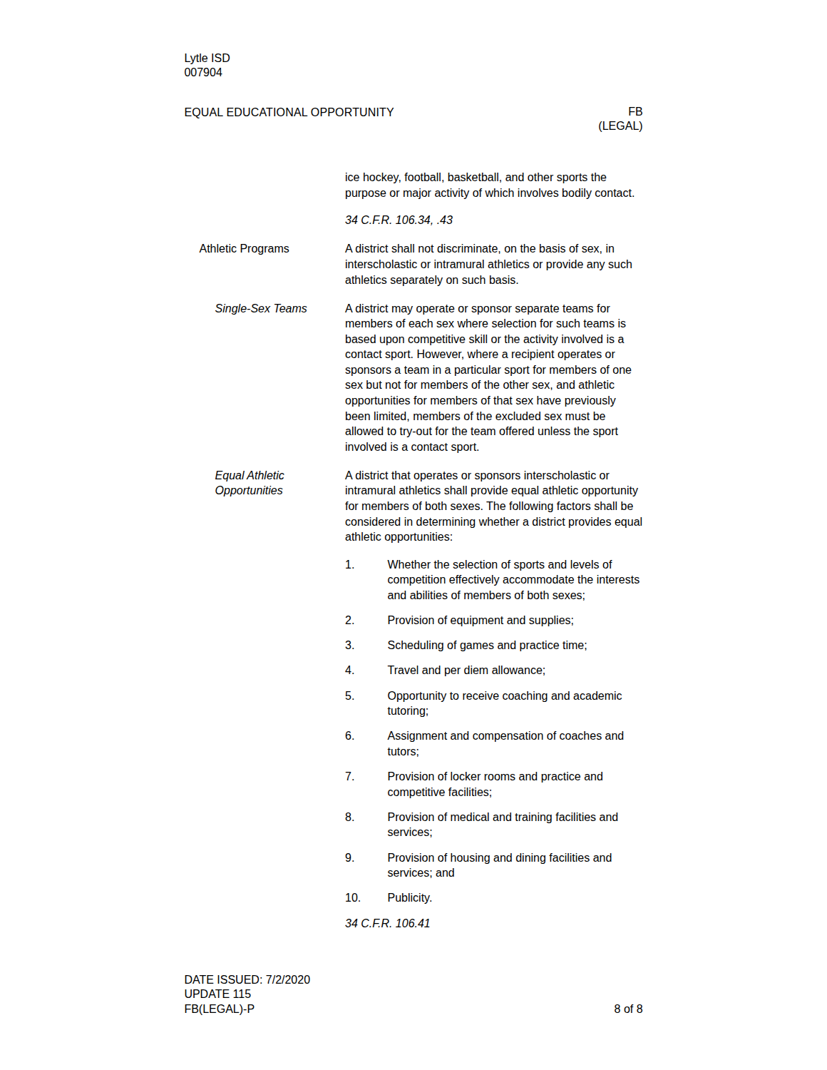Lytle ISD
007904
EQUAL EDUCATIONAL OPPORTUNITY
FB
(LEGAL)
ice hockey, football, basketball, and other sports the purpose or major activity of which involves bodily contact.
34 C.F.R. 106.34, .43
Athletic Programs
A district shall not discriminate, on the basis of sex, in interscholastic or intramural athletics or provide any such athletics separately on such basis.
Single-Sex Teams
A district may operate or sponsor separate teams for members of each sex where selection for such teams is based upon competitive skill or the activity involved is a contact sport. However, where a recipient operates or sponsors a team in a particular sport for members of one sex but not for members of the other sex, and athletic opportunities for members of that sex have previously been limited, members of the excluded sex must be allowed to try-out for the team offered unless the sport involved is a contact sport.
Equal Athletic Opportunities
A district that operates or sponsors interscholastic or intramural athletics shall provide equal athletic opportunity for members of both sexes. The following factors shall be considered in determining whether a district provides equal athletic opportunities:
Whether the selection of sports and levels of competition effectively accommodate the interests and abilities of members of both sexes;
Provision of equipment and supplies;
Scheduling of games and practice time;
Travel and per diem allowance;
Opportunity to receive coaching and academic tutoring;
Assignment and compensation of coaches and tutors;
Provision of locker rooms and practice and competitive facilities;
Provision of medical and training facilities and services;
Provision of housing and dining facilities and services; and
Publicity.
34 C.F.R. 106.41
DATE ISSUED: 7/2/2020
UPDATE 115
FB(LEGAL)-P
8 of 8